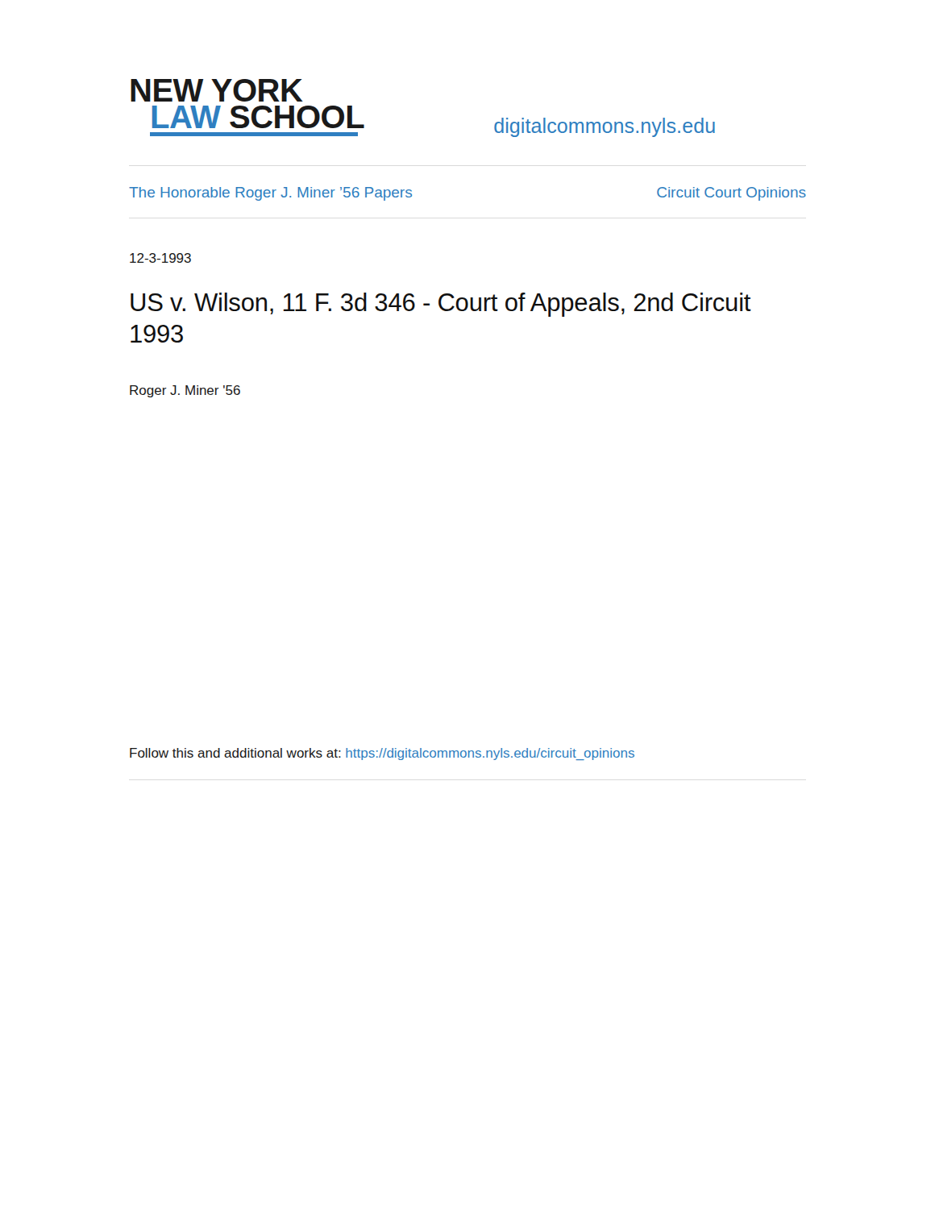NEW YORK LAW SCHOOL
digitalcommons.nyls.edu
The Honorable Roger J. Miner ’56 Papers
Circuit Court Opinions
12-3-1993
US v. Wilson, 11 F. 3d 346 - Court of Appeals, 2nd Circuit 1993
Roger J. Miner '56
Follow this and additional works at: https://digitalcommons.nyls.edu/circuit_opinions